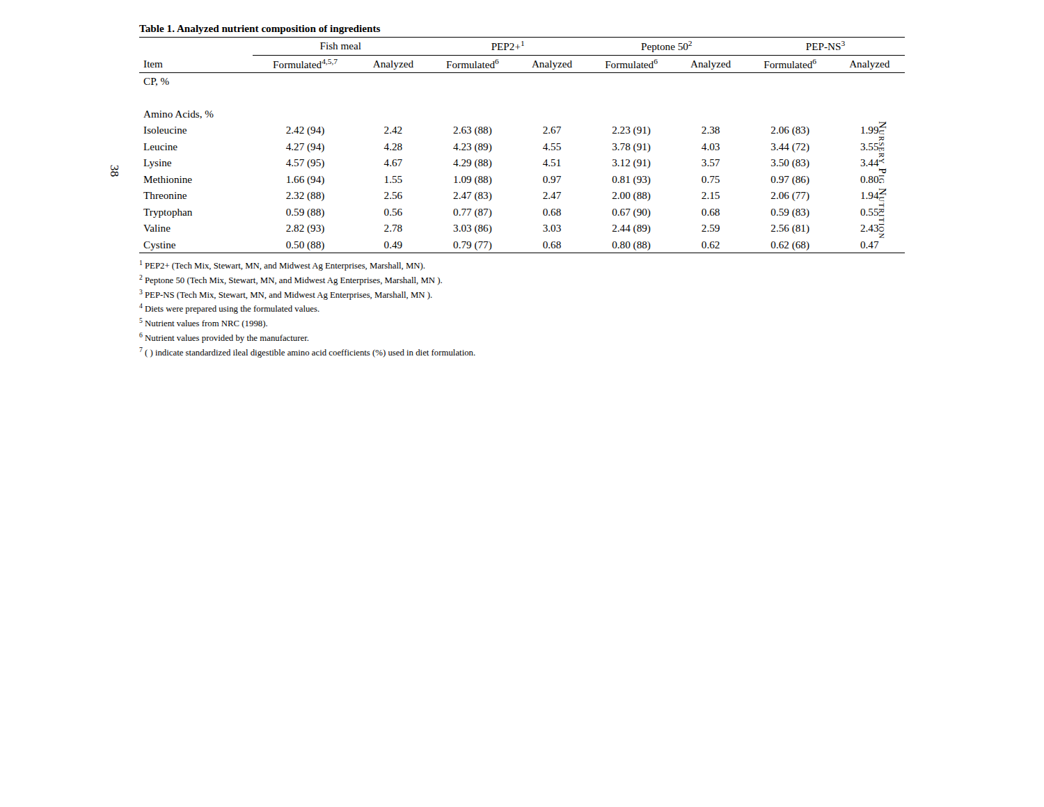38
Nursery Pig Nutrition
Table 1. Analyzed nutrient composition of ingredients
| | Fish meal | PEP2+ 1 | Peptone 50 2 | PEP-NS 3 |
| --- | --- | --- | --- | --- |
| Item | Formulated 4,5,7 | Analyzed | Formulated 6 | Analyzed | Formulated 6 | Analyzed | Formulated 6 | Analyzed |
| CP, % | | | | | | | | |
| Amino Acids, % | | | | | | | | |
| Isoleucine | 2.42 (94) | 2.42 | 2.63 (88) | 2.67 | 2.23 (91) | 2.38 | 2.06 (83) | 1.99 |
| Leucine | 4.27 (94) | 4.28 | 4.23 (89) | 4.55 | 3.78 (91) | 4.03 | 3.44 (72) | 3.55 |
| Lysine | 4.57 (95) | 4.67 | 4.29 (88) | 4.51 | 3.12 (91) | 3.57 | 3.50 (83) | 3.44 |
| Methionine | 1.66 (94) | 1.55 | 1.09 (88) | 0.97 | 0.81 (93) | 0.75 | 0.97 (86) | 0.80 |
| Threonine | 2.32 (88) | 2.56 | 2.47 (83) | 2.47 | 2.00 (88) | 2.15 | 2.06 (77) | 1.94 |
| Tryptophan | 0.59 (88) | 0.56 | 0.77 (87) | 0.68 | 0.67 (90) | 0.68 | 0.59 (83) | 0.55 |
| Valine | 2.82 (93) | 2.78 | 3.03 (86) | 3.03 | 2.44 (89) | 2.59 | 2.56 (81) | 2.43 |
| Cystine | 0.50 (88) | 0.49 | 0.79 (77) | 0.68 | 0.80 (88) | 0.62 | 0.62 (68) | 0.47 |
1 PEP2+ (Tech Mix, Stewart, MN, and Midwest Ag Enterprises, Marshall, MN).
2 Peptone 50 (Tech Mix, Stewart, MN, and Midwest Ag Enterprises, Marshall, MN ).
3 PEP-NS (Tech Mix, Stewart, MN, and Midwest Ag Enterprises, Marshall, MN ).
4 Diets were prepared using the formulated values.
5 Nutrient values from NRC (1998).
6 Nutrient values provided by the manufacturer.
7 ( ) indicate standardized ileal digestible amino acid coefficients (%) used in diet formulation.